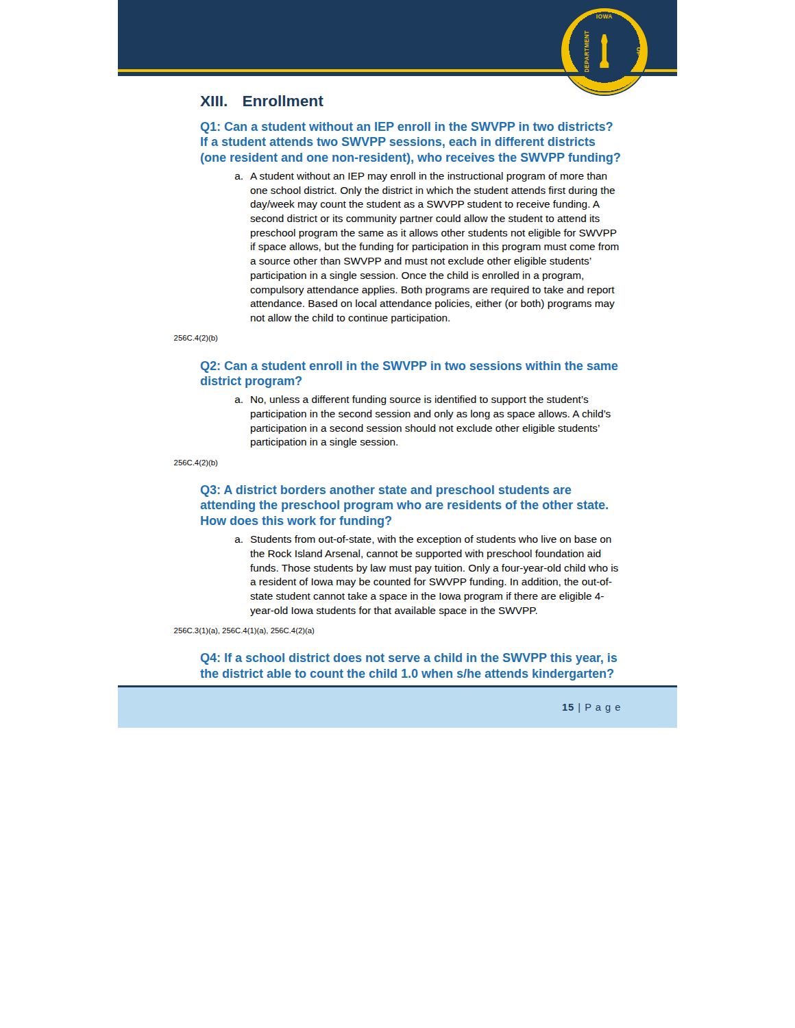IOWA EDUCATION DEPARTMENT OF
XIII. Enrollment
Q1: Can a student without an IEP enroll in the SWVPP in two districts? If a student attends two SWVPP sessions, each in different districts (one resident and one non-resident), who receives the SWVPP funding?
A student without an IEP may enroll in the instructional program of more than one school district. Only the district in which the student attends first during the day/week may count the student as a SWVPP student to receive funding. A second district or its community partner could allow the student to attend its preschool program the same as it allows other students not eligible for SWVPP if space allows, but the funding for participation in this program must come from a source other than SWVPP and must not exclude other eligible students’ participation in a single session. Once the child is enrolled in a program, compulsory attendance applies. Both programs are required to take and report attendance. Based on local attendance policies, either (or both) programs may not allow the child to continue participation.
256C.4(2)(b)
Q2: Can a student enroll in the SWVPP in two sessions within the same district program?
No, unless a different funding source is identified to support the student’s participation in the second session and only as long as space allows. A child’s participation in a second session should not exclude other eligible students’ participation in a single session.
256C.4(2)(b)
Q3: A district borders another state and preschool students are attending the preschool program who are residents of the other state. How does this work for funding?
Students from out-of-state, with the exception of students who live on base on the Rock Island Arsenal, cannot be supported with preschool foundation aid funds. Those students by law must pay tuition. Only a four-year-old child who is a resident of Iowa may be counted for SWVPP funding. In addition, the out-of-state student cannot take a space in the Iowa program if there are eligible 4-year-old Iowa students for that available space in the SWVPP.
256C.3(1)(a), 256C.4(1)(a), 256C.4(2)(a)
Q4: If a school district does not serve a child in the SWVPP this year, is the district able to count the child 1.0 when s/he attends kindergarten?
Yes. Children who are attending kindergarten are counted as 1.0 even if they did not participate in the SWVPP.
15 | P a g e